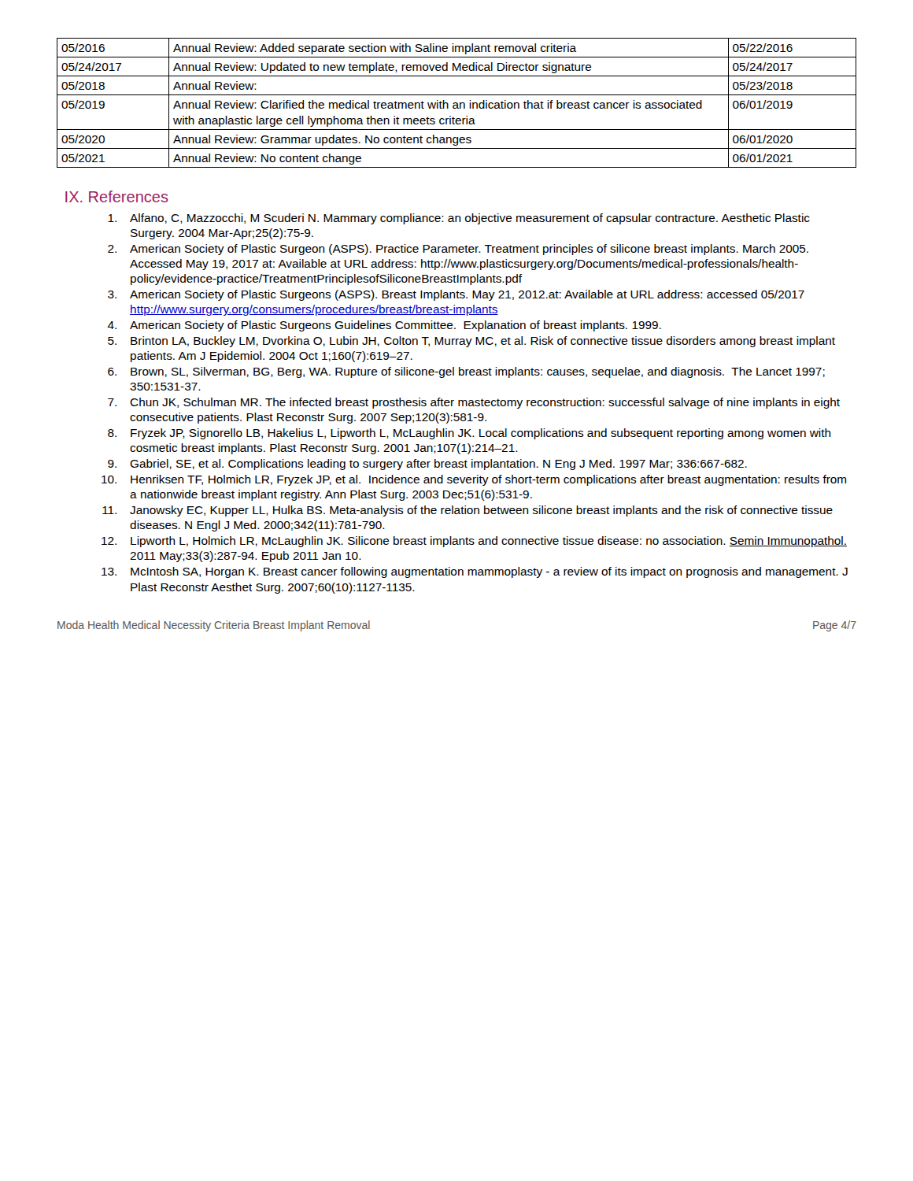| 05/2016 | Annual Review: Added separate section with Saline implant removal criteria | 05/22/2016 |
| 05/24/2017 | Annual Review: Updated to new template, removed Medical Director signature | 05/24/2017 |
| 05/2018 | Annual Review: | 05/23/2018 |
| 05/2019 | Annual Review: Clarified the medical treatment with an indication that if breast cancer is associated with anaplastic large cell lymphoma then it meets criteria | 06/01/2019 |
| 05/2020 | Annual Review: Grammar updates. No content changes | 06/01/2020 |
| 05/2021 | Annual Review: No content change | 06/01/2021 |
IX. References
Alfano, C, Mazzocchi, M Scuderi N. Mammary compliance: an objective measurement of capsular contracture. Aesthetic Plastic Surgery. 2004 Mar-Apr;25(2):75-9.
American Society of Plastic Surgeon (ASPS). Practice Parameter. Treatment principles of silicone breast implants. March 2005. Accessed May 19, 2017 at: Available at URL address: http://www.plasticsurgery.org/Documents/medical-professionals/health-policy/evidence-practice/TreatmentPrinciplesofSiliconeBreastImplants.pdf
American Society of Plastic Surgeons (ASPS). Breast Implants. May 21, 2012.at: Available at URL address: accessed 05/2017 http://www.surgery.org/consumers/procedures/breast/breast-implants
American Society of Plastic Surgeons Guidelines Committee. Explanation of breast implants. 1999.
Brinton LA, Buckley LM, Dvorkina O, Lubin JH, Colton T, Murray MC, et al. Risk of connective tissue disorders among breast implant patients. Am J Epidemiol. 2004 Oct 1;160(7):619–27.
Brown, SL, Silverman, BG, Berg, WA. Rupture of silicone-gel breast implants: causes, sequelae, and diagnosis. The Lancet 1997; 350:1531-37.
Chun JK, Schulman MR. The infected breast prosthesis after mastectomy reconstruction: successful salvage of nine implants in eight consecutive patients. Plast Reconstr Surg. 2007 Sep;120(3):581-9.
Fryzek JP, Signorello LB, Hakelius L, Lipworth L, McLaughlin JK. Local complications and subsequent reporting among women with cosmetic breast implants. Plast Reconstr Surg. 2001 Jan;107(1):214–21.
Gabriel, SE, et al. Complications leading to surgery after breast implantation. N Eng J Med. 1997 Mar; 336:667-682.
Henriksen TF, Holmich LR, Fryzek JP, et al. Incidence and severity of short-term complications after breast augmentation: results from a nationwide breast implant registry. Ann Plast Surg. 2003 Dec;51(6):531-9.
Janowsky EC, Kupper LL, Hulka BS. Meta-analysis of the relation between silicone breast implants and the risk of connective tissue diseases. N Engl J Med. 2000;342(11):781-790.
Lipworth L, Holmich LR, McLaughlin JK. Silicone breast implants and connective tissue disease: no association. Semin Immunopathol. 2011 May;33(3):287-94. Epub 2011 Jan 10.
McIntosh SA, Horgan K. Breast cancer following augmentation mammoplasty - a review of its impact on prognosis and management. J Plast Reconstr Aesthet Surg. 2007;60(10):1127-1135.
Moda Health Medical Necessity Criteria Breast Implant Removal Page 4/7